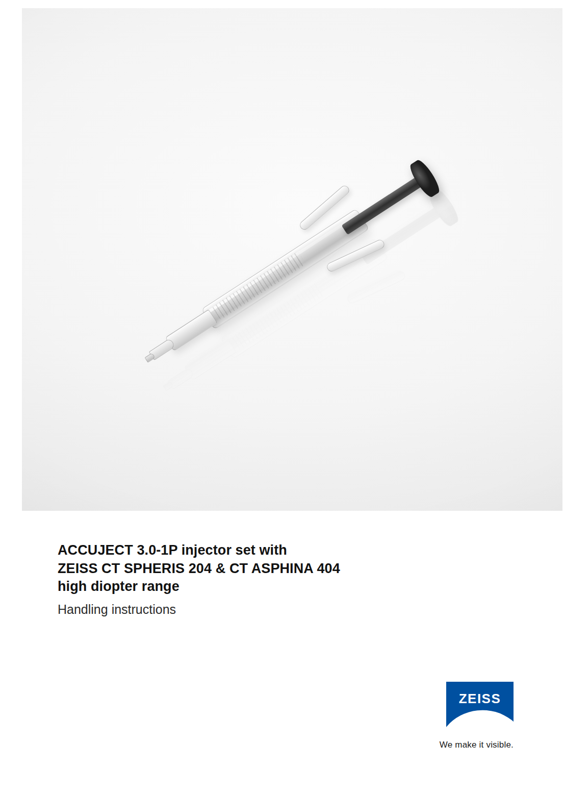ACCUJECT 3.0-1P injector set with
ZEISS CT SPHERIS 204 & CT ASPHINA 404
high diopter range
Handling instructions
ZEISS
We make it visible.